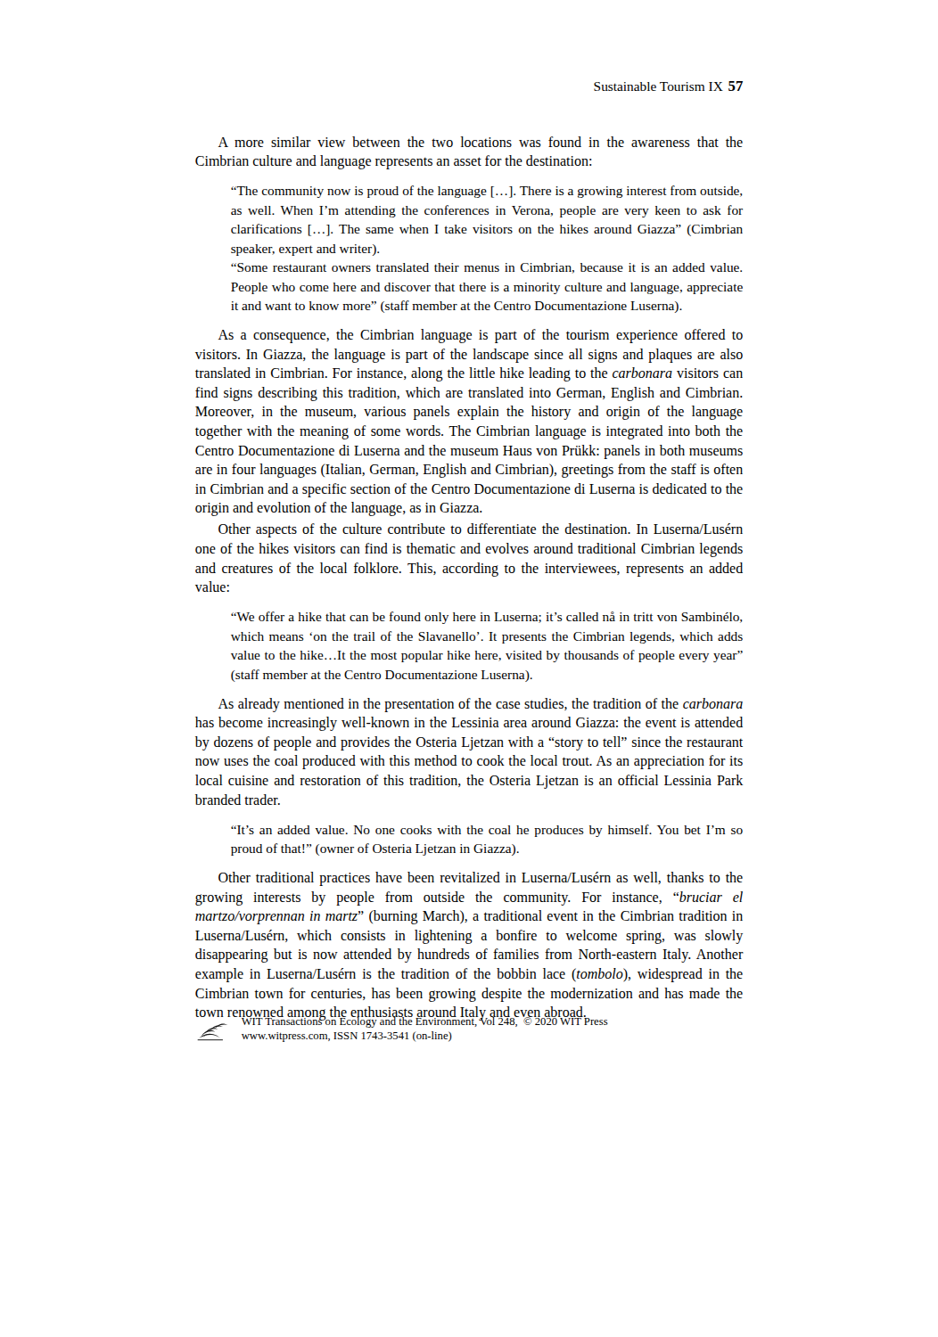Sustainable Tourism IX57
A more similar view between the two locations was found in the awareness that the Cimbrian culture and language represents an asset for the destination:
“The community now is proud of the language […]. There is a growing interest from outside, as well. When I’m attending the conferences in Verona, people are very keen to ask for clarifications […]. The same when I take visitors on the hikes around Giazza” (Cimbrian speaker, expert and writer).
“Some restaurant owners translated their menus in Cimbrian, because it is an added value. People who come here and discover that there is a minority culture and language, appreciate it and want to know more” (staff member at the Centro Documentazione Luserna).
As a consequence, the Cimbrian language is part of the tourism experience offered to visitors. In Giazza, the language is part of the landscape since all signs and plaques are also translated in Cimbrian. For instance, along the little hike leading to the carbonara visitors can find signs describing this tradition, which are translated into German, English and Cimbrian. Moreover, in the museum, various panels explain the history and origin of the language together with the meaning of some words. The Cimbrian language is integrated into both the Centro Documentazione di Luserna and the museum Haus von Prükk: panels in both museums are in four languages (Italian, German, English and Cimbrian), greetings from the staff is often in Cimbrian and a specific section of the Centro Documentazione di Luserna is dedicated to the origin and evolution of the language, as in Giazza.
Other aspects of the culture contribute to differentiate the destination. In Luserna/Lusérn one of the hikes visitors can find is thematic and evolves around traditional Cimbrian legends and creatures of the local folklore. This, according to the interviewees, represents an added value:
“We offer a hike that can be found only here in Luserna; it’s called nå in tritt von Sambinélo, which means ‘on the trail of the Slavanello’. It presents the Cimbrian legends, which adds value to the hike…It the most popular hike here, visited by thousands of people every year” (staff member at the Centro Documentazione Luserna).
As already mentioned in the presentation of the case studies, the tradition of the carbonara has become increasingly well-known in the Lessinia area around Giazza: the event is attended by dozens of people and provides the Osteria Ljetzan with a “story to tell” since the restaurant now uses the coal produced with this method to cook the local trout. As an appreciation for its local cuisine and restoration of this tradition, the Osteria Ljetzan is an official Lessinia Park branded trader.
“It’s an added value. No one cooks with the coal he produces by himself. You bet I’m so proud of that!” (owner of Osteria Ljetzan in Giazza).
Other traditional practices have been revitalized in Luserna/Lusérn as well, thanks to the growing interests by people from outside the community. For instance, “bruciar el martzo/vorprennan in martz” (burning March), a traditional event in the Cimbrian tradition in Luserna/Lusérn, which consists in lightening a bonfire to welcome spring, was slowly disappearing but is now attended by hundreds of families from North-eastern Italy. Another example in Luserna/Lusérn is the tradition of the bobbin lace (tombolo), widespread in the Cimbrian town for centuries, has been growing despite the modernization and has made the town renowned among the enthusiasts around Italy and even abroad.
WIT Transactions on Ecology and the Environment, Vol 248, © 2020 WIT Press
www.witpress.com, ISSN 1743-3541 (on-line)